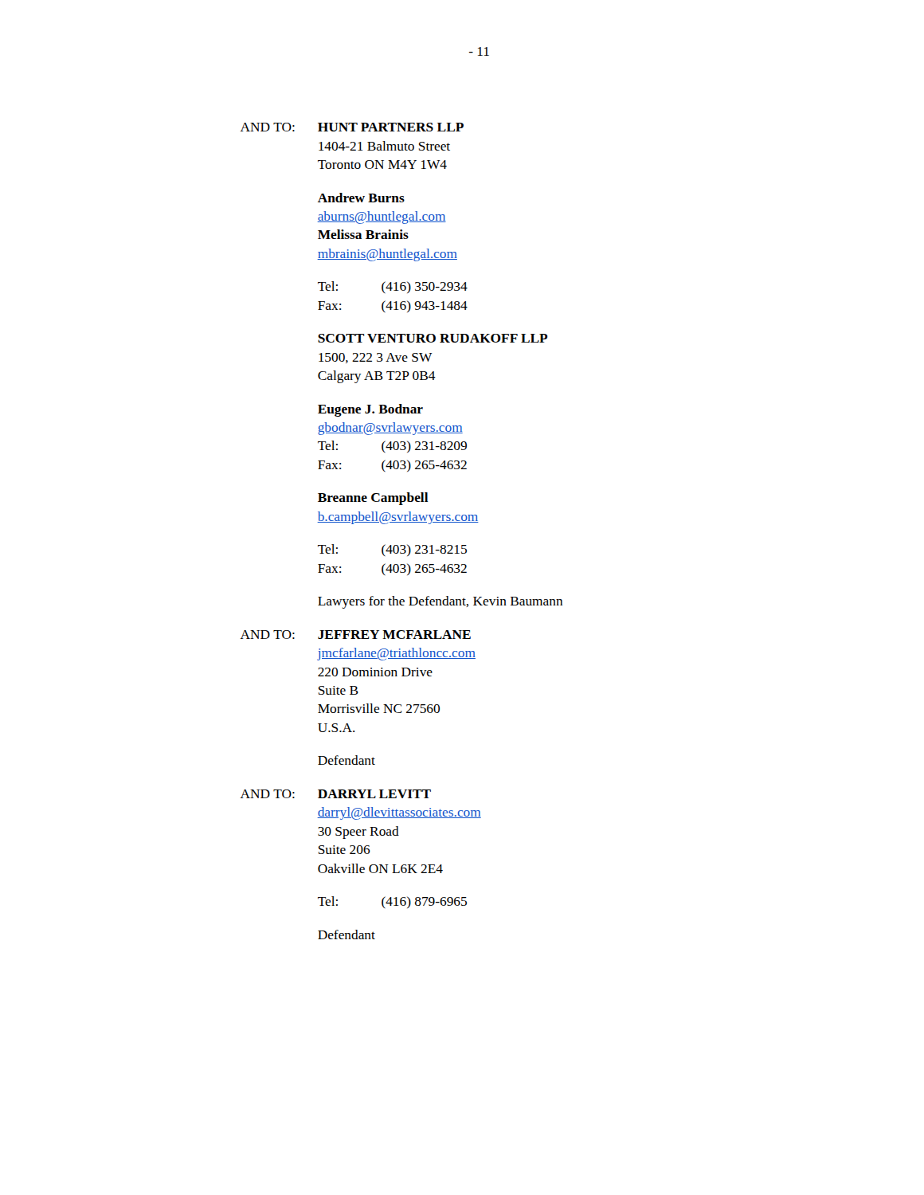- 11
AND TO:
HUNT PARTNERS LLP 1404-21 Balmuto Street Toronto ON M4Y 1W4
Andrew Burns aburns@huntlegal.com Melissa Brainis mbrainis@huntlegal.com
Tel:
(416) 350-2934
Fax:
(416) 943-1484
SCOTT VENTURO RUDAKOFF LLP 1500, 222 3 Ave SW Calgary AB T2P 0B4
Eugene J. Bodnar gbodnar@svrlawyers.com
Tel:
(403) 231-8209
Fax:
(403) 265-4632
Breanne Campbell b.campbell@svrlawyers.com
Tel:
(403) 231-8215
Fax:
(403) 265-4632
Lawyers for the Defendant, Kevin Baumann
AND TO:
JEFFREY MCFARLANE jmcfarlane@triathloncc.com 220 Dominion Drive Suite B Morrisville NC 27560 U.S.A.
Defendant
AND TO:
DARRYL LEVITT darryl@dlevittassociates.com 30 Speer Road Suite 206 Oakville ON L6K 2E4
Tel:
(416) 879-6965
Defendant